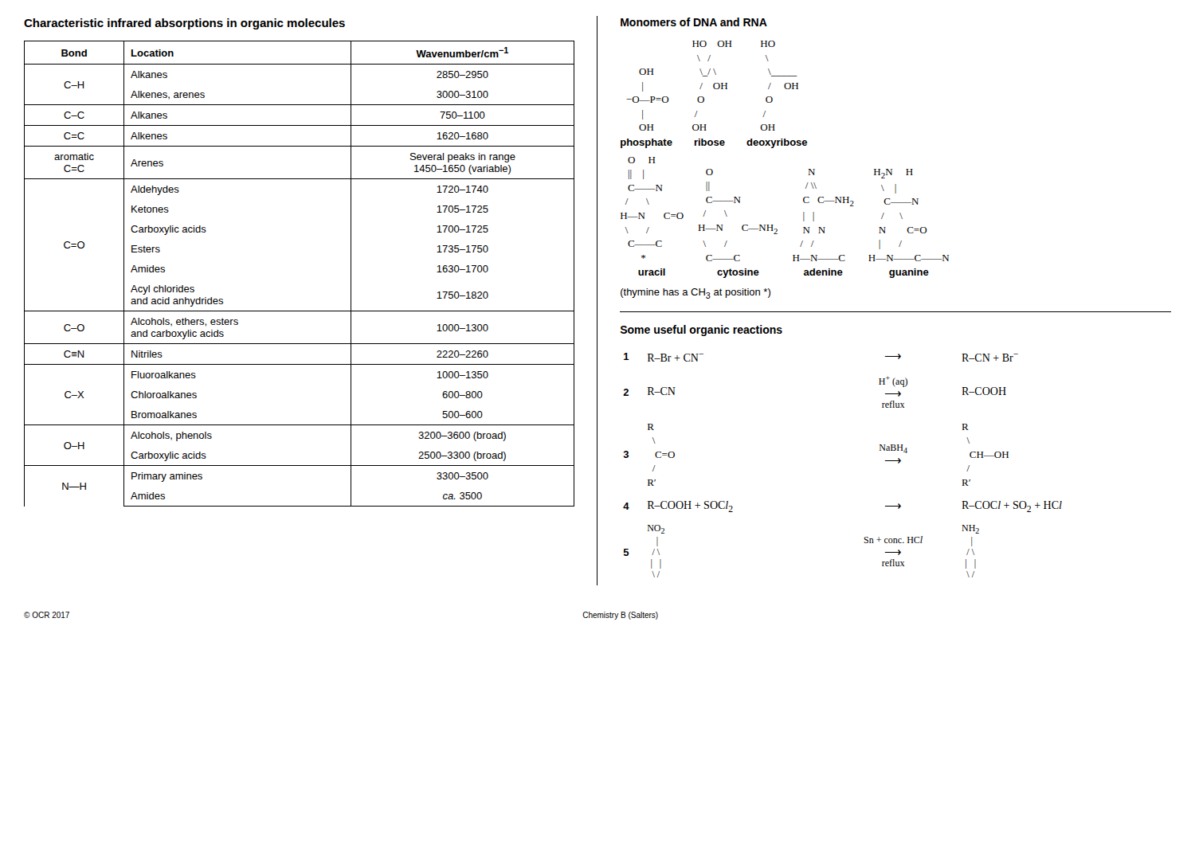Characteristic infrared absorptions in organic molecules
| Bond | Location | Wavenumber/cm −1 |
| --- | --- | --- |
| C–H | Alkanes | 2850–2950 |
| Alkenes, arenes | 3000–3100 |
| C–C | Alkanes | 750–1100 |
| C=C | Alkenes | 1620–1680 |
| aromatic C=C | Arenes | Several peaks in range 1450–1650 (variable) |
| C=O | Aldehydes | 1720–1740 |
| Ketones | 1705–1725 |
| Carboxylic acids | 1700–1725 |
| Esters | 1735–1750 |
| Amides | 1630–1700 |
| Acyl chlorides and acid anhydrides | 1750–1820 |
| C–O | Alcohols, ethers, esters and carboxylic acids | 1000–1300 |
| C≡N | Nitriles | 2220–2260 |
| C–X | Fluoroalkanes | 1000–1350 |
| Chloroalkanes | 600–800 |
| Bromoalkanes | 500–600 |
| O–H | Alcohols, phenols | 3200–3600 (broad) |
| Carboxylic acids | 2500–3300 (broad) |
| N—H | Primary amines | 3300–3500 |
| Amides | ca. 3500 |
Monomers of DNA and RNA
OH | −O—P=O | OH
phosphate
HO OH \ / \_/ \ / OH O / OH
ribose
HO \ \_____ / OH O / OH
deoxyribose
O H || | C——N / \ H—N C=O \ / C——C *
uracil
O || C——N / \ H—N C—NH2 \ / C——C
cytosine
N / \\ C C—NH2 | | N N / / H—N——C
adenine
H2N H \ | C——N / \ N C=O | / H—N——C——N
guanine
(thymine has a CH3 at position *)
Some useful organic reactions
| 1 | R–Br + CN − | ⟶ | R–CN + Br − |
| 2 | R–CN | H + (aq) ⟶ reflux | R–COOH |
| 3 | R \ C=O / R′ | NaBH 4 ⟶ | R \ CH—OH / R′ |
| 4 | R–COOH + SOC l 2 | ⟶ | R–COC l + SO 2 + HC l |
| 5 | NO 2 / / \ / / \ / | Sn + conc. HC l ⟶ reflux | NH 2 / / \ / / \ / |
© OCR 2017
Chemistry B (Salters)